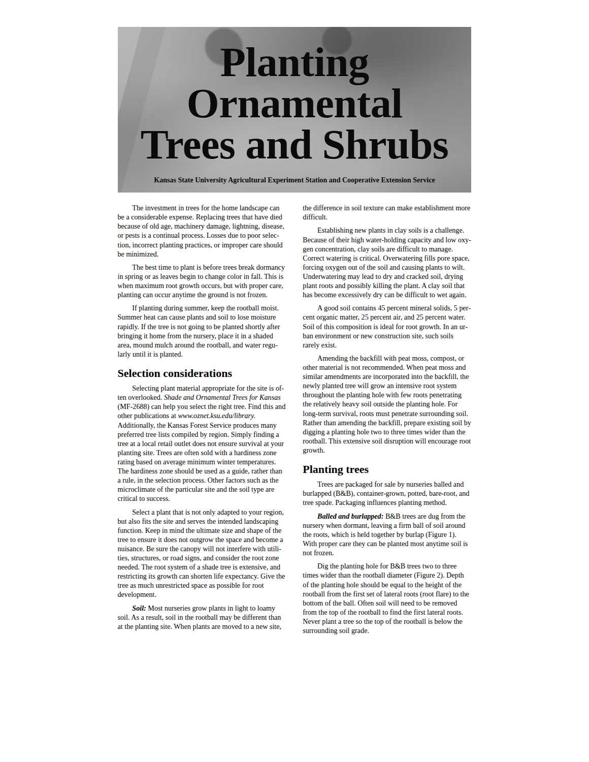Planting Ornamental
Trees and Shrubs
Kansas State University Agricultural Experiment Station and Cooperative Extension Service
The investment in trees for the home landscape can be a considerable expense. Replacing trees that have died because of old age, machinery damage, lightning, disease, or pests is a continual process. Losses due to poor selection, incorrect planting practices, or improper care should be minimized.
The best time to plant is before trees break dormancy in spring or as leaves begin to change color in fall. This is when maximum root growth occurs, but with proper care, planting can occur anytime the ground is not frozen.
If planting during summer, keep the rootball moist. Summer heat can cause plants and soil to lose moisture rapidly. If the tree is not going to be planted shortly after bringing it home from the nursery, place it in a shaded area, mound mulch around the rootball, and water regularly until it is planted.
Selection considerations
Selecting plant material appropriate for the site is often overlooked. Shade and Ornamental Trees for Kansas (MF-2688) can help you select the right tree. Find this and other publications at www.oznet.ksu.edu/library. Additionally, the Kansas Forest Service produces many preferred tree lists compiled by region. Simply finding a tree at a local retail outlet does not ensure survival at your planting site. Trees are often sold with a hardiness zone rating based on average minimum winter temperatures. The hardiness zone should be used as a guide, rather than a rule, in the selection process. Other factors such as the microclimate of the particular site and the soil type are critical to success.
Select a plant that is not only adapted to your region, but also fits the site and serves the intended landscaping function. Keep in mind the ultimate size and shape of the tree to ensure it does not outgrow the space and become a nuisance. Be sure the canopy will not interfere with utilities, structures, or road signs, and consider the root zone needed. The root system of a shade tree is extensive, and restricting its growth can shorten life expectancy. Give the tree as much unrestricted space as possible for root development.
Soil: Most nurseries grow plants in light to loamy soil. As a result, soil in the rootball may be different than at the planting site. When plants are moved to a new site, the difference in soil texture can make establishment more difficult.
Establishing new plants in clay soils is a challenge. Because of their high water-holding capacity and low oxygen concentration, clay soils are difficult to manage. Correct watering is critical. Overwatering fills pore space, forcing oxygen out of the soil and causing plants to wilt. Underwatering may lead to dry and cracked soil, drying plant roots and possibly killing the plant. A clay soil that has become excessively dry can be difficult to wet again.
A good soil contains 45 percent mineral solids, 5 percent organic matter, 25 percent air, and 25 percent water. Soil of this composition is ideal for root growth. In an urban environment or new construction site, such soils rarely exist.
Amending the backfill with peat moss, compost, or other material is not recommended. When peat moss and similar amendments are incorporated into the backfill, the newly planted tree will grow an intensive root system throughout the planting hole with few roots penetrating the relatively heavy soil outside the planting hole. For long-term survival, roots must penetrate surrounding soil. Rather than amending the backfill, prepare existing soil by digging a planting hole two to three times wider than the rootball. This extensive soil disruption will encourage root growth.
Planting trees
Trees are packaged for sale by nurseries balled and burlapped (B&B), container-grown, potted, bare-root, and tree spade. Packaging influences planting method.
Balled and burlapped: B&B trees are dug from the nursery when dormant, leaving a firm ball of soil around the roots, which is held together by burlap (Figure 1). With proper care they can be planted most anytime soil is not frozen.
Dig the planting hole for B&B trees two to three times wider than the rootball diameter (Figure 2). Depth of the planting hole should be equal to the height of the rootball from the first set of lateral roots (root flare) to the bottom of the ball. Often soil will need to be removed from the top of the rootball to find the first lateral roots. Never plant a tree so the top of the rootball is below the surrounding soil grade.